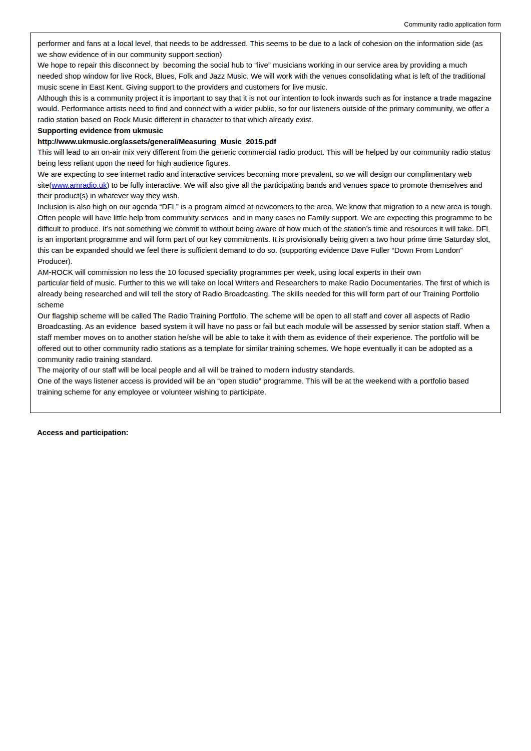Community radio application form
performer and fans at a local level, that needs to be addressed. This seems to be due to a lack of cohesion on the information side (as we show evidence of in our community support section)
We hope to repair this disconnect by becoming the social hub to “live” musicians working in our service area by providing a much needed shop window for live Rock, Blues, Folk and Jazz Music. We will work with the venues consolidating what is left of the traditional music scene in East Kent. Giving support to the providers and customers for live music.
Although this is a community project it is important to say that it is not our intention to look inwards such as for instance a trade magazine would. Performance artists need to find and connect with a wider public, so for our listeners outside of the primary community, we offer a radio station based on Rock Music different in character to that which already exist.
Supporting evidence from ukmusic
http://www.ukmusic.org/assets/general/Measuring_Music_2015.pdf
This will lead to an on-air mix very different from the generic commercial radio product. This will be helped by our community radio status being less reliant upon the need for high audience figures.
We are expecting to see internet radio and interactive services becoming more prevalent, so we will design our complimentary web site(www.amradio.uk) to be fully interactive. We will also give all the participating bands and venues space to promote themselves and their product(s) in whatever way they wish.
Inclusion is also high on our agenda “DFL” is a program aimed at newcomers to the area. We know that migration to a new area is tough. Often people will have little help from community services and in many cases no Family support. We are expecting this programme to be difficult to produce. It’s not something we commit to without being aware of how much of the station’s time and resources it will take. DFL is an important programme and will form part of our key commitments. It is provisionally being given a two hour prime time Saturday slot, this can be expanded should we feel there is sufficient demand to do so. (supporting evidence Dave Fuller “Down From London” Producer).
AM-ROCK will commission no less the 10 focused speciality programmes per week, using local experts in their own
particular field of music. Further to this we will take on local Writers and Researchers to make Radio Documentaries. The first of which is already being researched and will tell the story of Radio Broadcasting. The skills needed for this will form part of our Training Portfolio scheme
Our flagship scheme will be called The Radio Training Portfolio. The scheme will be open to all staff and cover all aspects of Radio Broadcasting. As an evidence based system it will have no pass or fail but each module will be assessed by senior station staff. When a staff member moves on to another station he/she will be able to take it with them as evidence of their experience. The portfolio will be offered out to other community radio stations as a template for similar training schemes. We hope eventually it can be adopted as a community radio training standard.
The majority of our staff will be local people and all will be trained to modern industry standards.
One of the ways listener access is provided will be an “open studio” programme. This will be at the weekend with a portfolio based training scheme for any employee or volunteer wishing to participate.
Access and participation: